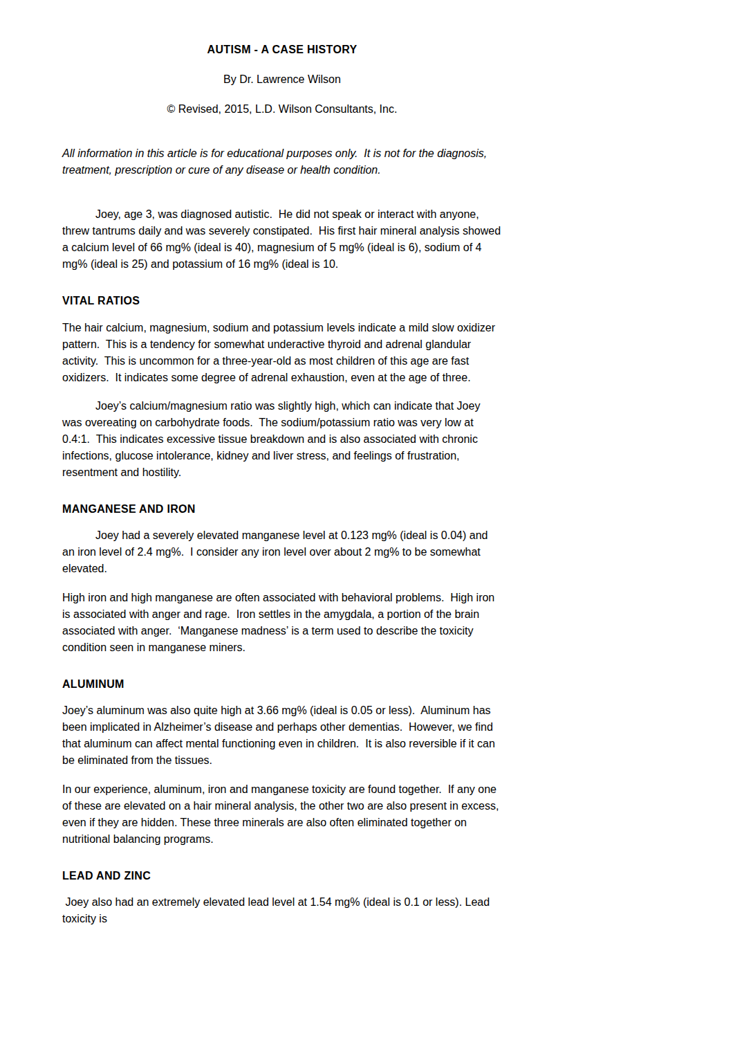AUTISM - A CASE HISTORY
By Dr. Lawrence Wilson
© Revised, 2015, L.D. Wilson Consultants, Inc.
All information in this article is for educational purposes only. It is not for the diagnosis, treatment, prescription or cure of any disease or health condition.
Joey, age 3, was diagnosed autistic. He did not speak or interact with anyone, threw tantrums daily and was severely constipated. His first hair mineral analysis showed a calcium level of 66 mg% (ideal is 40), magnesium of 5 mg% (ideal is 6), sodium of 4 mg% (ideal is 25) and potassium of 16 mg% (ideal is 10.
VITAL RATIOS
The hair calcium, magnesium, sodium and potassium levels indicate a mild slow oxidizer pattern. This is a tendency for somewhat underactive thyroid and adrenal glandular activity. This is uncommon for a three-year-old as most children of this age are fast oxidizers. It indicates some degree of adrenal exhaustion, even at the age of three.
Joey’s calcium/magnesium ratio was slightly high, which can indicate that Joey was overeating on carbohydrate foods. The sodium/potassium ratio was very low at 0.4:1. This indicates excessive tissue breakdown and is also associated with chronic infections, glucose intolerance, kidney and liver stress, and feelings of frustration, resentment and hostility.
MANGANESE AND IRON
Joey had a severely elevated manganese level at 0.123 mg% (ideal is 0.04) and an iron level of 2.4 mg%. I consider any iron level over about 2 mg% to be somewhat elevated.
High iron and high manganese are often associated with behavioral problems. High iron is associated with anger and rage. Iron settles in the amygdala, a portion of the brain associated with anger. ‘Manganese madness’ is a term used to describe the toxicity condition seen in manganese miners.
ALUMINUM
Joey’s aluminum was also quite high at 3.66 mg% (ideal is 0.05 or less). Aluminum has been implicated in Alzheimer’s disease and perhaps other dementias. However, we find that aluminum can affect mental functioning even in children. It is also reversible if it can be eliminated from the tissues.
In our experience, aluminum, iron and manganese toxicity are found together. If any one of these are elevated on a hair mineral analysis, the other two are also present in excess, even if they are hidden. These three minerals are also often eliminated together on nutritional balancing programs.
LEAD AND ZINC
Joey also had an extremely elevated lead level at 1.54 mg% (ideal is 0.1 or less). Lead toxicity is